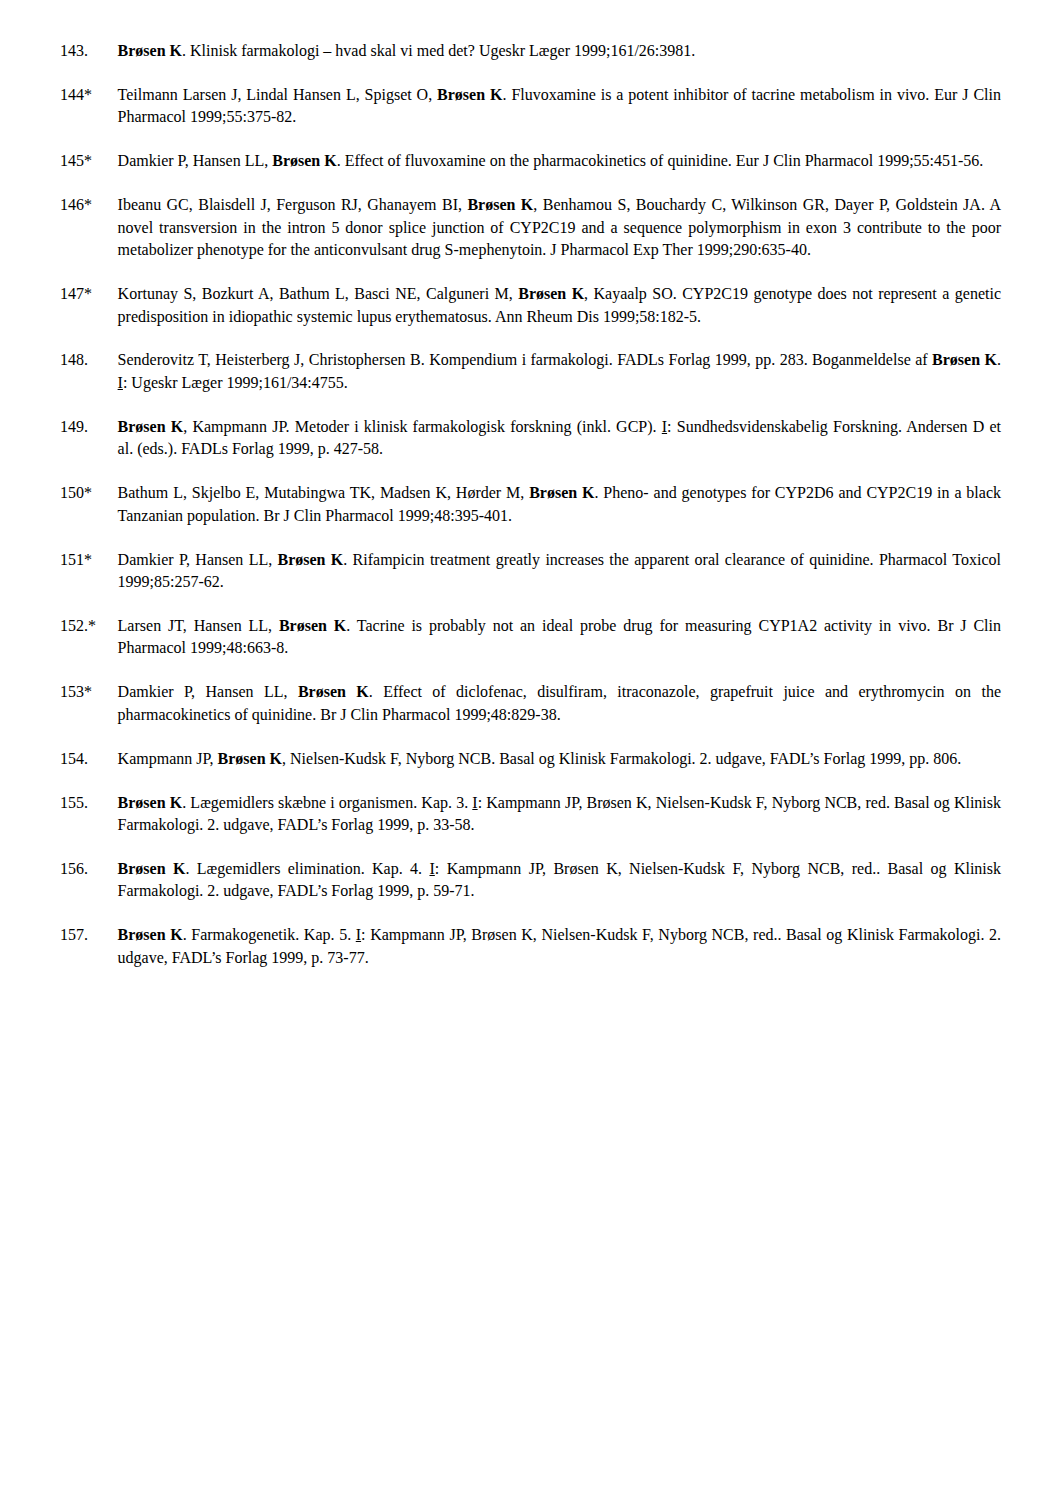143. Brøsen K. Klinisk farmakologi – hvad skal vi med det? Ugeskr Læger 1999;161/26:3981.
144* Teilmann Larsen J, Lindal Hansen L, Spigset O, Brøsen K. Fluvoxamine is a potent inhibitor of tacrine metabolism in vivo. Eur J Clin Pharmacol 1999;55:375-82.
145* Damkier P, Hansen LL, Brøsen K. Effect of fluvoxamine on the pharmacokinetics of quinidine. Eur J Clin Pharmacol 1999;55:451-56.
146* Ibeanu GC, Blaisdell J, Ferguson RJ, Ghanayem BI, Brøsen K, Benhamou S, Bouchardy C, Wilkinson GR, Dayer P, Goldstein JA. A novel transversion in the intron 5 donor splice junction of CYP2C19 and a sequence polymorphism in exon 3 contribute to the poor metabolizer phenotype for the anticonvulsant drug S-mephenytoin. J Pharmacol Exp Ther 1999;290:635-40.
147* Kortunay S, Bozkurt A, Bathum L, Basci NE, Calguneri M, Brøsen K, Kayaalp SO. CYP2C19 genotype does not represent a genetic predisposition in idiopathic systemic lupus erythematosus. Ann Rheum Dis 1999;58:182-5.
148. Senderovitz T, Heisterberg J, Christophersen B. Kompendium i farmakologi. FADLs Forlag 1999, pp. 283. Boganmeldelse af Brøsen K. I: Ugeskr Læger 1999;161/34:4755.
149. Brøsen K, Kampmann JP. Metoder i klinisk farmakologisk forskning (inkl. GCP). I: Sundhedsvidenskabelig Forskning. Andersen D et al. (eds.). FADLs Forlag 1999, p. 427-58.
150* Bathum L, Skjelbo E, Mutabingwa TK, Madsen K, Hørder M, Brøsen K. Pheno- and genotypes for CYP2D6 and CYP2C19 in a black Tanzanian population. Br J Clin Pharmacol 1999;48:395-401.
151* Damkier P, Hansen LL, Brøsen K. Rifampicin treatment greatly increases the apparent oral clearance of quinidine. Pharmacol Toxicol 1999;85:257-62.
152.* Larsen JT, Hansen LL, Brøsen K. Tacrine is probably not an ideal probe drug for measuring CYP1A2 activity in vivo. Br J Clin Pharmacol 1999;48:663-8.
153* Damkier P, Hansen LL, Brøsen K. Effect of diclofenac, disulfiram, itraconazole, grapefruit juice and erythromycin on the pharmacokinetics of quinidine. Br J Clin Pharmacol 1999;48:829-38.
154. Kampmann JP, Brøsen K, Nielsen-Kudsk F, Nyborg NCB. Basal og Klinisk Farmakologi. 2. udgave, FADL’s Forlag 1999, pp. 806.
155. Brøsen K. Lægemidlers skæbne i organismen. Kap. 3. I: Kampmann JP, Brøsen K, Nielsen-Kudsk F, Nyborg NCB, red. Basal og Klinisk Farmakologi. 2. udgave, FADL’s Forlag 1999, p. 33-58.
156. Brøsen K. Lægemidlers elimination. Kap. 4. I: Kampmann JP, Brøsen K, Nielsen-Kudsk F, Nyborg NCB, red.. Basal og Klinisk Farmakologi. 2. udgave, FADL’s Forlag 1999, p. 59-71.
157. Brøsen K. Farmakogenetik. Kap. 5. I: Kampmann JP, Brøsen K, Nielsen-Kudsk F, Nyborg NCB, red.. Basal og Klinisk Farmakologi. 2. udgave, FADL’s Forlag 1999, p. 73-77.